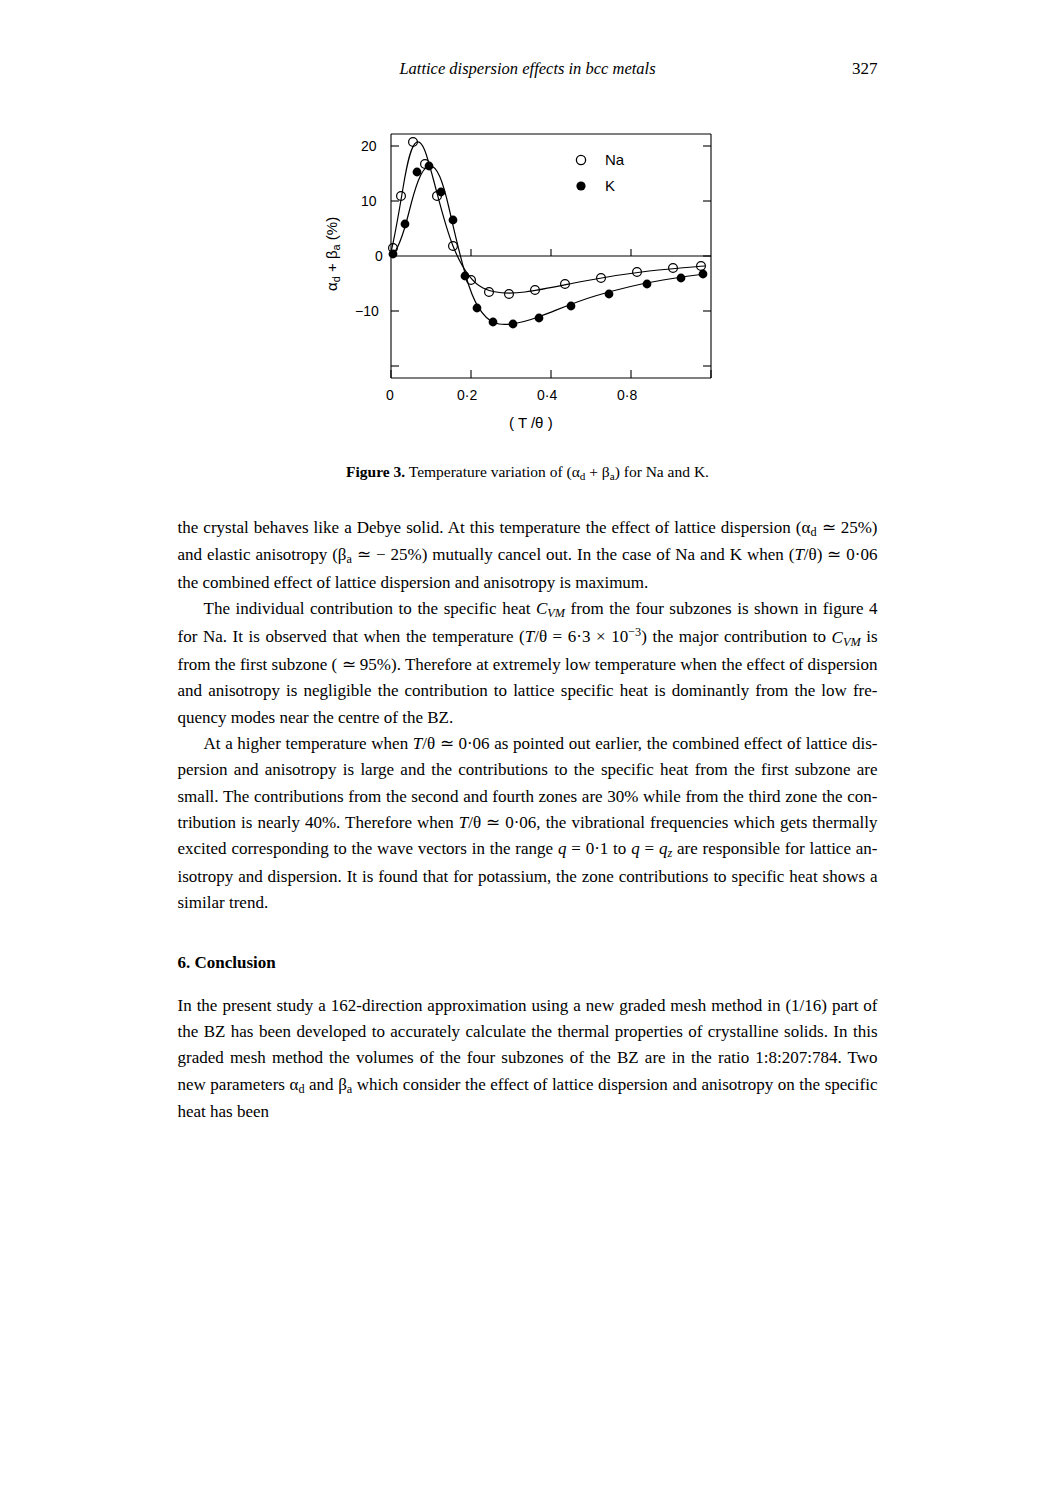Lattice dispersion effects in bcc metals 327
20 10 0 −10 0 0·2 0·4 0·8 ( T /θ ) αd + βa (%) Na K
Figure 3. Temperature variation of (αd + βa) for Na and K.
the crystal behaves like a Debye solid. At this temperature the effect of lattice dispersion (αd ≃ 25%) and elastic anisotropy (βa ≃ − 25%) mutually cancel out. In the case of Na and K when (T/θ) ≃ 0·06 the combined effect of lattice dispersion and anisotropy is maximum.
The individual contribution to the specific heat CVM from the four subzones is shown in figure 4 for Na. It is observed that when the temperature (T/θ = 6·3 × 10−3) the major contribution to CVM is from the first subzone ( ≃ 95%). Therefore at extremely low temperature when the effect of dispersion and anisotropy is negligible the contribution to lattice specific heat is dominantly from the low frequency modes near the centre of the BZ.
At a higher temperature when T/θ ≃ 0·06 as pointed out earlier, the combined effect of lattice dispersion and anisotropy is large and the contributions to the specific heat from the first subzone are small. The contributions from the second and fourth zones are 30% while from the third zone the contribution is nearly 40%. Therefore when T/θ ≃ 0·06, the vibrational frequencies which gets thermally excited corresponding to the wave vectors in the range q = 0·1 to q = qz are responsible for lattice anisotropy and dispersion. It is found that for potassium, the zone contributions to specific heat shows a similar trend.
6. Conclusion
In the present study a 162-direction approximation using a new graded mesh method in (1/16) part of the BZ has been developed to accurately calculate the thermal properties of crystalline solids. In this graded mesh method the volumes of the four subzones of the BZ are in the ratio 1:8:207:784. Two new parameters αd and βa which consider the effect of lattice dispersion and anisotropy on the specific heat has been